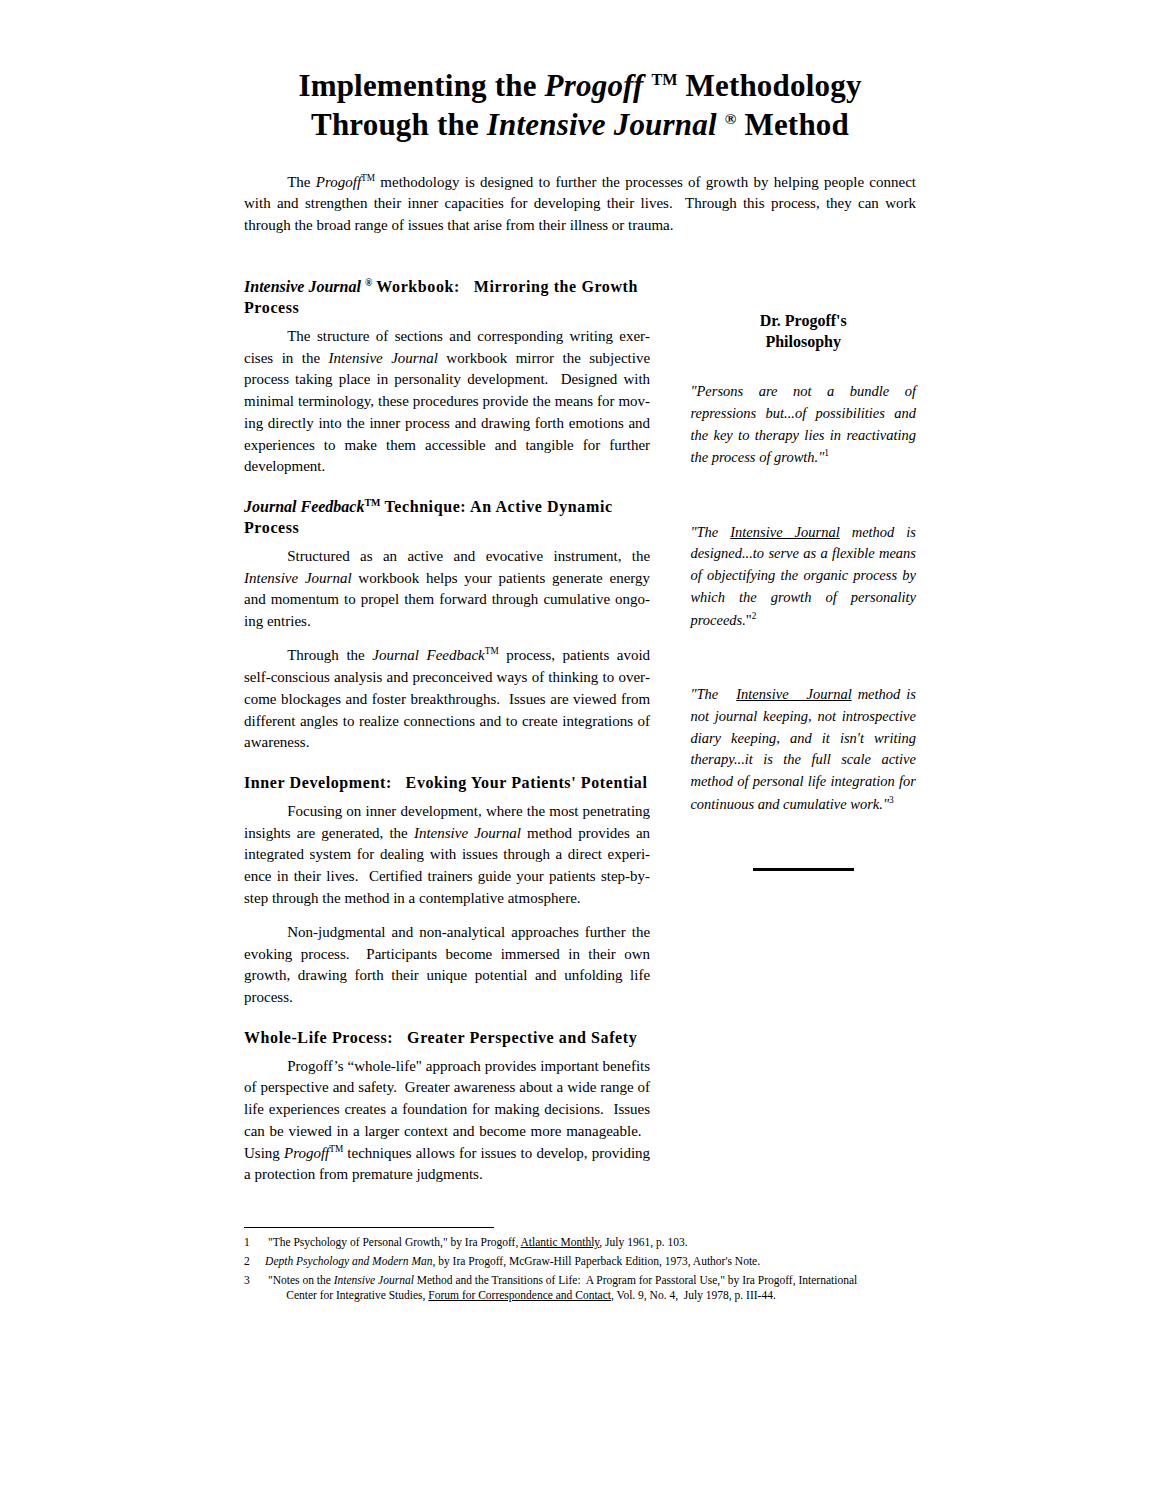Implementing the Progoff TM Methodology
Through the Intensive Journal ® Method
The ProgoffTM methodology is designed to further the processes of growth by helping people connect with and strengthen their inner capacities for developing their lives. Through this process, they can work through the broad range of issues that arise from their illness or trauma.
Intensive Journal ® Workbook: Mirroring the Growth Process
The structure of sections and corresponding writing exercises in the Intensive Journal workbook mirror the subjective process taking place in personality development. Designed with minimal terminology, these procedures provide the means for moving directly into the inner process and drawing forth emotions and experiences to make them accessible and tangible for further development.
Journal Feedback TM Technique: An Active Dynamic Process
Structured as an active and evocative instrument, the Intensive Journal workbook helps your patients generate energy and momentum to propel them forward through cumulative ongoing entries.
Through the Journal FeedbackTM process, patients avoid self-conscious analysis and preconceived ways of thinking to overcome blockages and foster breakthroughs. Issues are viewed from different angles to realize connections and to create integrations of awareness.
Inner Development: Evoking Your Patients' Potential
Focusing on inner development, where the most penetrating insights are generated, the Intensive Journal method provides an integrated system for dealing with issues through a direct experience in their lives. Certified trainers guide your patients step-by-step through the method in a contemplative atmosphere.
Non-judgmental and non-analytical approaches further the evoking process. Participants become immersed in their own growth, drawing forth their unique potential and unfolding life process.
Whole-Life Process: Greater Perspective and Safety
Progoff’s “whole-life" approach provides important benefits of perspective and safety. Greater awareness about a wide range of life experiences creates a foundation for making decisions. Issues can be viewed in a larger context and become more manageable. Using ProgoffTM techniques allows for issues to develop, providing a protection from premature judgments.
Dr. Progoff's
Philosophy
"Persons are not a bundle of repressions but...of possibilities and the key to therapy lies in reactivating the process of growth."1
"The Intensive Journal method is designed...to serve as a flexible means of objectifying the organic process by which the growth of personality proceeds."2
"The Intensive Journal method is not journal keeping, not introspective diary keeping, and it isn't writing therapy...it is the full scale active method of personal life integration for continuous and cumulative work."3
1 "The Psychology of Personal Growth," by Ira Progoff, Atlantic Monthly, July 1961, p. 103.
2 Depth Psychology and Modern Man, by Ira Progoff, McGraw-Hill Paperback Edition, 1973, Author's Note.
3 "Notes on the Intensive Journal Method and the Transitions of Life: A Program for Passtoral Use," by Ira Progoff, International
Center for Integrative Studies, Forum for Correspondence and Contact, Vol. 9, No. 4, July 1978, p. III-44.